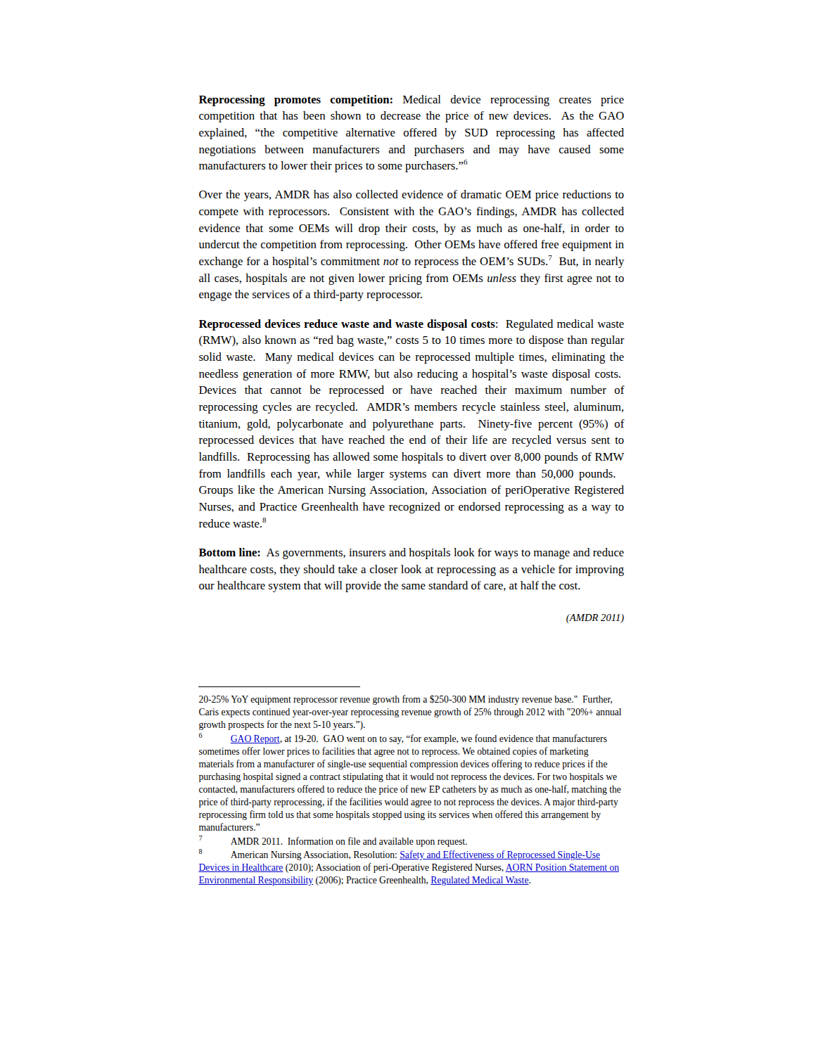Reprocessing promotes competition: Medical device reprocessing creates price competition that has been shown to decrease the price of new devices. As the GAO explained, “the competitive alternative offered by SUD reprocessing has affected negotiations between manufacturers and purchasers and may have caused some manufacturers to lower their prices to some purchasers.”6
Over the years, AMDR has also collected evidence of dramatic OEM price reductions to compete with reprocessors. Consistent with the GAO’s findings, AMDR has collected evidence that some OEMs will drop their costs, by as much as one-half, in order to undercut the competition from reprocessing. Other OEMs have offered free equipment in exchange for a hospital’s commitment not to reprocess the OEM’s SUDs.7 But, in nearly all cases, hospitals are not given lower pricing from OEMs unless they first agree not to engage the services of a third-party reprocessor.
Reprocessed devices reduce waste and waste disposal costs: Regulated medical waste (RMW), also known as “red bag waste,” costs 5 to 10 times more to dispose than regular solid waste. Many medical devices can be reprocessed multiple times, eliminating the needless generation of more RMW, but also reducing a hospital’s waste disposal costs. Devices that cannot be reprocessed or have reached their maximum number of reprocessing cycles are recycled. AMDR’s members recycle stainless steel, aluminum, titanium, gold, polycarbonate and polyurethane parts. Ninety-five percent (95%) of reprocessed devices that have reached the end of their life are recycled versus sent to landfills. Reprocessing has allowed some hospitals to divert over 8,000 pounds of RMW from landfills each year, while larger systems can divert more than 50,000 pounds. Groups like the American Nursing Association, Association of periOperative Registered Nurses, and Practice Greenhealth have recognized or endorsed reprocessing as a way to reduce waste.8
Bottom line: As governments, insurers and hospitals look for ways to manage and reduce healthcare costs, they should take a closer look at reprocessing as a vehicle for improving our healthcare system that will provide the same standard of care, at half the cost.
(AMDR 2011)
20-25% YoY equipment reprocessor revenue growth from a $250-300 MM industry revenue base." Further, Caris expects continued year-over-year reprocessing revenue growth of 25% through 2012 with "20%+ annual growth prospects for the next 5-10 years.”).
6 GAO Report, at 19-20. GAO went on to say, “for example, we found evidence that manufacturers sometimes offer lower prices to facilities that agree not to reprocess. We obtained copies of marketing materials from a manufacturer of single-use sequential compression devices offering to reduce prices if the purchasing hospital signed a contract stipulating that it would not reprocess the devices. For two hospitals we contacted, manufacturers offered to reduce the price of new EP catheters by as much as one-half, matching the price of third-party reprocessing, if the facilities would agree to not reprocess the devices. A major third-party reprocessing firm told us that some hospitals stopped using its services when offered this arrangement by manufacturers.”
7 AMDR 2011. Information on file and available upon request.
8 American Nursing Association, Resolution: Safety and Effectiveness of Reprocessed Single-Use Devices in Healthcare (2010); Association of peri-Operative Registered Nurses, AORN Position Statement on Environmental Responsibility (2006); Practice Greenhealth, Regulated Medical Waste.